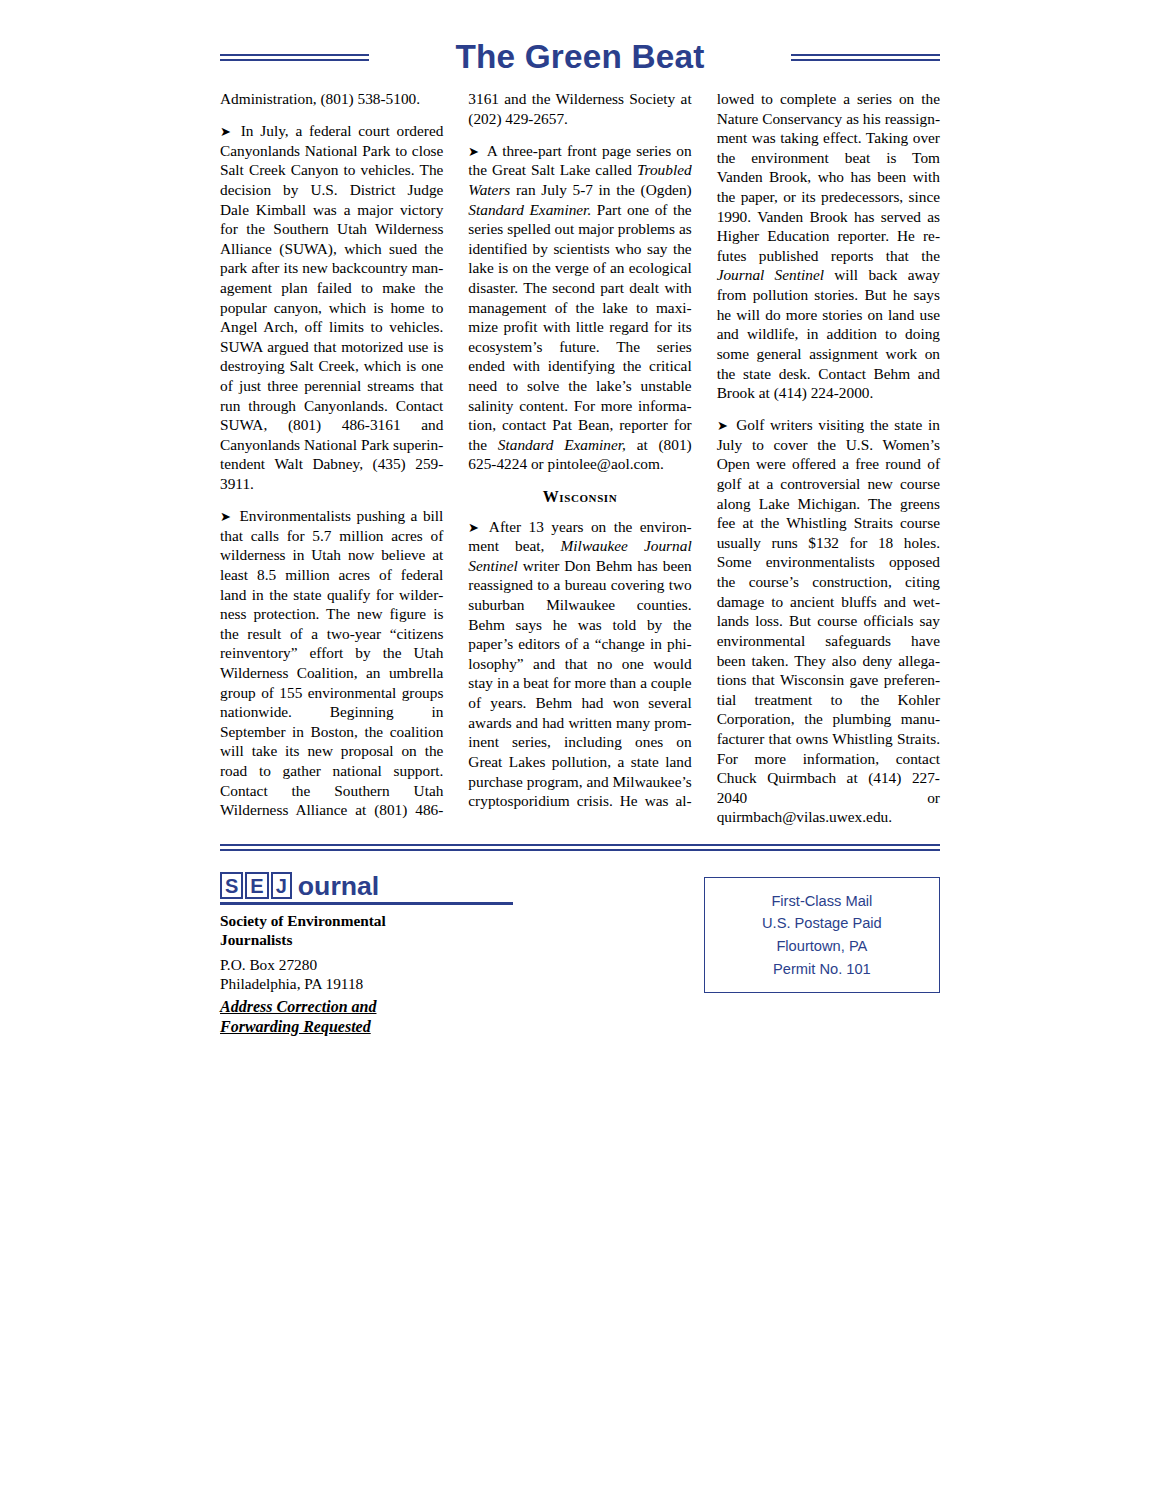The Green Beat
Administration, (801) 538-5100.
➤ In July, a federal court ordered Canyonlands National Park to close Salt Creek Canyon to vehicles. The decision by U.S. District Judge Dale Kimball was a major victory for the Southern Utah Wilderness Alliance (SUWA), which sued the park after its new backcountry management plan failed to make the popular canyon, which is home to Angel Arch, off limits to vehicles. SUWA argued that motorized use is destroying Salt Creek, which is one of just three perennial streams that run through Canyonlands. Contact SUWA, (801) 486-3161 and Canyonlands National Park superintendent Walt Dabney, (435) 259-3911.
➤ Environmentalists pushing a bill that calls for 5.7 million acres of wilderness in Utah now believe at least 8.5 million acres of federal land in the state qualify for wilderness protection. The new figure is the result of a two-year “citizens reinventory” effort by the Utah Wilderness Coalition, an umbrella group of 155 environmental groups nationwide. Beginning in September in Boston, the coalition will take its new proposal on the road to gather national support. Contact the Southern Utah Wilderness Alliance at (801) 486-3161 and the Wilderness Society at (202) 429-2657.
➤ A three-part front page series on the Great Salt Lake called Troubled Waters ran July 5-7 in the (Ogden) Standard Examiner. Part one of the series spelled out major problems as identified by scientists who say the lake is on the verge of an ecological disaster. The second part dealt with management of the lake to maximize profit with little regard for its ecosystem’s future. The series ended with identifying the critical need to solve the lake’s unstable salinity content. For more information, contact Pat Bean, reporter for the Standard Examiner, at (801) 625-4224 or pintolee@aol.com.
Wisconsin
➤ After 13 years on the environment beat, Milwaukee Journal Sentinel writer Don Behm has been reassigned to a bureau covering two suburban Milwaukee counties. Behm says he was told by the paper’s editors of a “change in philosophy” and that no one would stay in a beat for more than a couple of years. Behm had won several awards and had written many prominent series, including ones on Great Lakes pollution, a state land purchase program, and Milwaukee’s cryptosporidium crisis. He was allowed to complete a series on the Nature Conservancy as his reassignment was taking effect. Taking over the environment beat is Tom Vanden Brook, who has been with the paper, or its predecessors, since 1990. Vanden Brook has served as Higher Education reporter. He refutes published reports that the Journal Sentinel will back away from pollution stories. But he says he will do more stories on land use and wildlife, in addition to doing some general assignment work on the state desk. Contact Behm and Brook at (414) 224-2000.
➤ Golf writers visiting the state in July to cover the U.S. Women’s Open were offered a free round of golf at a controversial new course along Lake Michigan. The greens fee at the Whistling Straits course usually runs $132 for 18 holes. Some environmentalists opposed the course’s construction, citing damage to ancient bluffs and wetlands loss. But course officials say environmental safeguards have been taken. They also deny allegations that Wisconsin gave preferential treatment to the Kohler Corporation, the plumbing manufacturer that owns Whistling Straits. For more information, contact Chuck Quirmbach at (414) 227-2040 or quirmbach@vilas.uwex.edu.
SEJ ournal
Society of Environmental
Journalists
P.O. Box 27280
Philadelphia, PA 19118
Address Correction and
Forwarding Requested
First-Class Mail
U.S. Postage Paid
Flourtown, PA
Permit No. 101